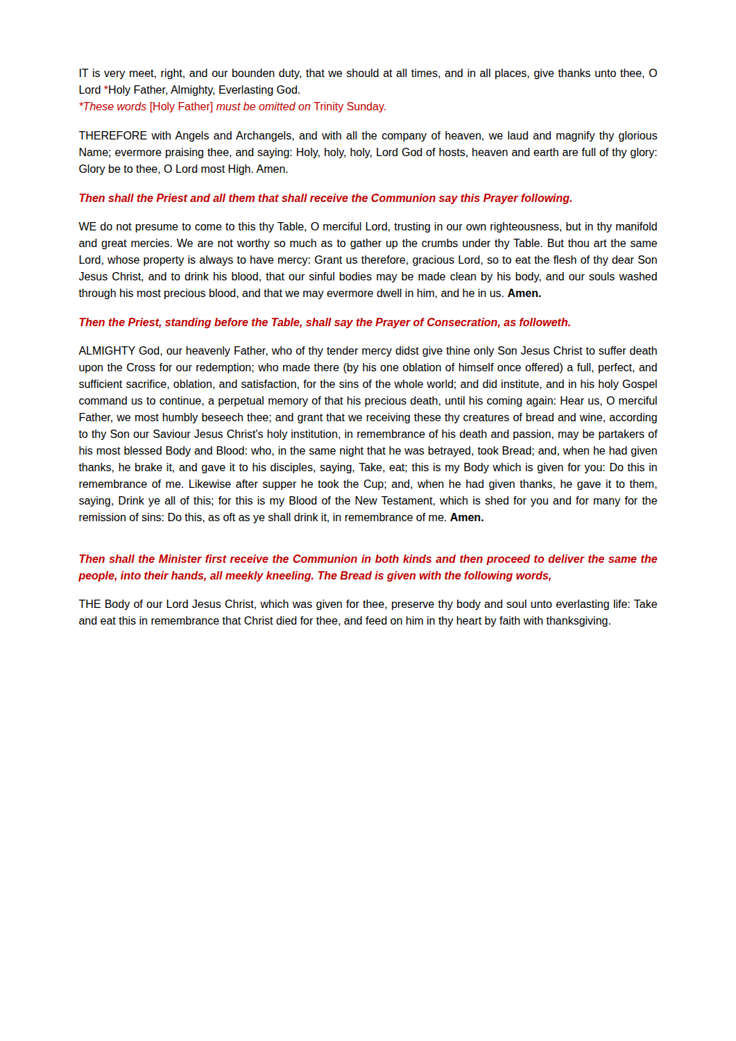IT is very meet, right, and our bounden duty, that we should at all times, and in all places, give thanks unto thee, O Lord *Holy Father, Almighty, Everlasting God.
*These words [Holy Father] must be omitted on Trinity Sunday.
THEREFORE with Angels and Archangels, and with all the company of heaven, we laud and magnify thy glorious Name; evermore praising thee, and saying: Holy, holy, holy, Lord God of hosts, heaven and earth are full of thy glory: Glory be to thee, O Lord most High. Amen.
Then shall the Priest and all them that shall receive the Communion say this Prayer following.
WE do not presume to come to this thy Table, O merciful Lord, trusting in our own righteousness, but in thy manifold and great mercies. We are not worthy so much as to gather up the crumbs under thy Table. But thou art the same Lord, whose property is always to have mercy: Grant us therefore, gracious Lord, so to eat the flesh of thy dear Son Jesus Christ, and to drink his blood, that our sinful bodies may be made clean by his body, and our souls washed through his most precious blood, and that we may evermore dwell in him, and he in us. Amen.
Then the Priest, standing before the Table, shall say the Prayer of Consecration, as followeth.
ALMIGHTY God, our heavenly Father, who of thy tender mercy didst give thine only Son Jesus Christ to suffer death upon the Cross for our redemption; who made there (by his one oblation of himself once offered) a full, perfect, and sufficient sacrifice, oblation, and satisfaction, for the sins of the whole world; and did institute, and in his holy Gospel command us to continue, a perpetual memory of that his precious death, until his coming again: Hear us, O merciful Father, we most humbly beseech thee; and grant that we receiving these thy creatures of bread and wine, according to thy Son our Saviour Jesus Christ's holy institution, in remembrance of his death and passion, may be partakers of his most blessed Body and Blood: who, in the same night that he was betrayed, took Bread; and, when he had given thanks, he brake it, and gave it to his disciples, saying, Take, eat; this is my Body which is given for you: Do this in remembrance of me. Likewise after supper he took the Cup; and, when he had given thanks, he gave it to them, saying, Drink ye all of this; for this is my Blood of the New Testament, which is shed for you and for many for the remission of sins: Do this, as oft as ye shall drink it, in remembrance of me. Amen.
Then shall the Minister first receive the Communion in both kinds and then proceed to deliver the same the people, into their hands, all meekly kneeling. The Bread is given with the following words,
THE Body of our Lord Jesus Christ, which was given for thee, preserve thy body and soul unto everlasting life: Take and eat this in remembrance that Christ died for thee, and feed on him in thy heart by faith with thanksgiving.